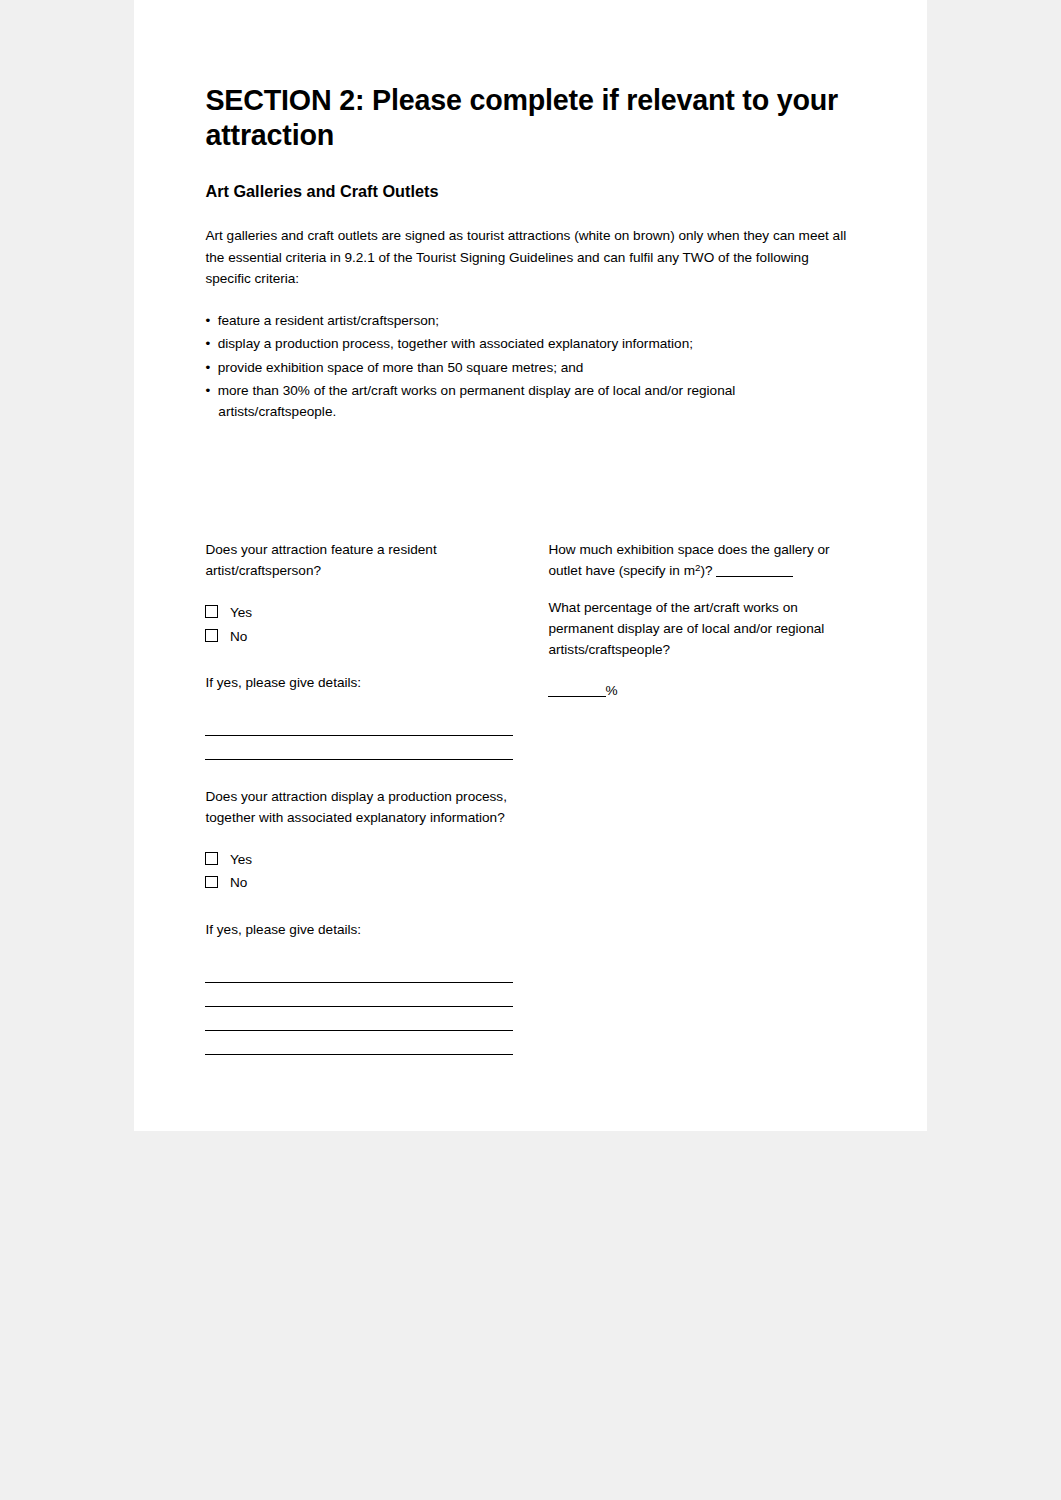SECTION 2: Please complete if relevant to your attraction
Art Galleries and Craft Outlets
Art galleries and craft outlets are signed as tourist attractions (white on brown) only when they can meet all the essential criteria in 9.2.1 of the Tourist Signing Guidelines and can fulfil any TWO of the following specific criteria:
feature a resident artist/craftsperson;
display a production process, together with associated explanatory information;
provide exhibition space of more than 50 square metres; and
more than 30% of the art/craft works on permanent display are of local and/or regional artists/craftspeople.
Does your attraction feature a resident artist/craftsperson?
Yes No
If yes, please give details:
Does your attraction display a production process, together with associated explanatory information?
Yes No
If yes, please give details:
How much exhibition space does the gallery or outlet have (specify in m2)?
What percentage of the art/craft works on permanent display are of local and/or regional artists/craftspeople?
%